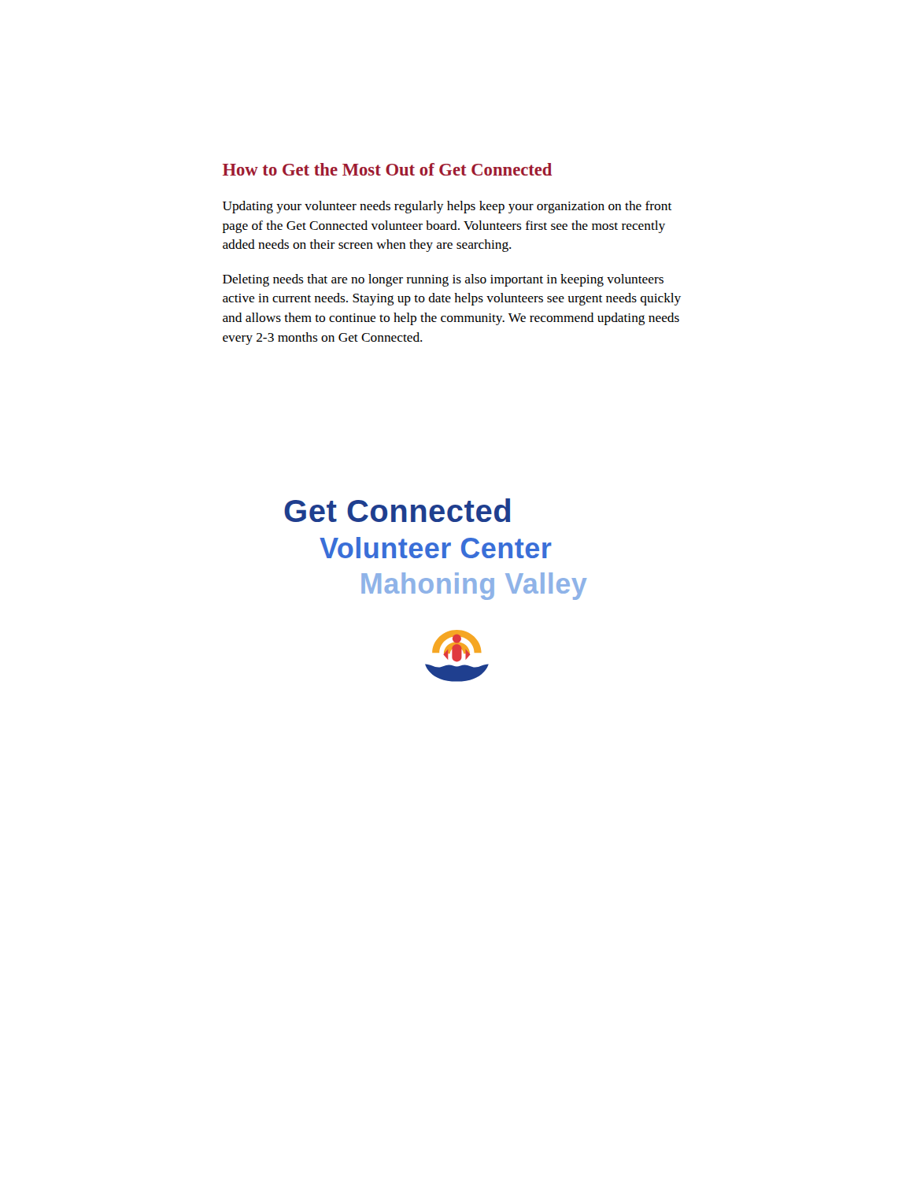How to Get the Most Out of Get Connected
Updating your volunteer needs regularly helps keep your organization on the front page of the Get Connected volunteer board. Volunteers first see the most recently added needs on their screen when they are searching.
Deleting needs that are no longer running is also important in keeping volunteers active in current needs. Staying up to date helps volunteers see urgent needs quickly and allows them to continue to help the community. We recommend updating needs every 2-3 months on Get Connected.
Get Connected Volunteer Center Mahoning Valley